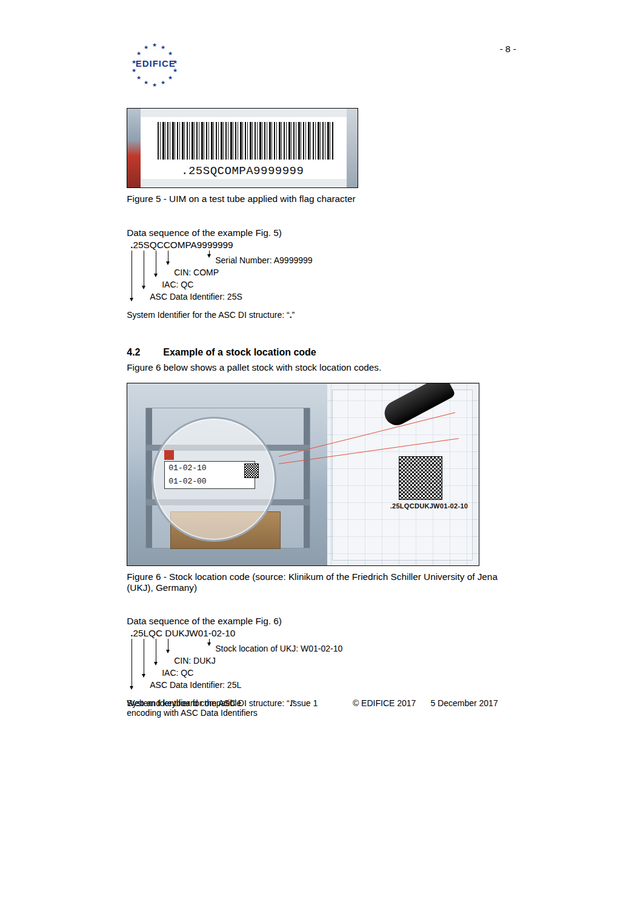★ ★ ★ ★ ★ ★ ★ ★ ★ ★ ★ ★ ★ ★
EDIFICE
- 8 -
.25SQCOMPA9999999
Figure 5 - UIM on a test tube applied with flag character
Data sequence of the example Fig. 5)
. 25SQCCOMPA9999999
Serial Number: A9999999
CIN: COMP
IAC: QC
ASC Data Identifier: 25S
System Identifier for the ASC DI structure: “.”
4.2 Example of a stock location code
Figure 6 below shows a pallet stock with stock location codes.
01-02-10
01-02-00
.25LQCDUKJW01-02-10
Figure 6 - Stock location code (source: Klinikum of the Friedrich Schiller University of Jena (UKJ), Germany)
Data sequence of the example Fig. 6)
. 25LQC DUKJW01-02-10
Stock location of UKJ: W01-02-10
CIN: DUKJ
IAC: QC
ASC Data Identifier: 25L
System Identifier for the ASC DI structure: “.”
Web and keyboard compatible
encoding with ASC Data Identifiers
Issue 1
© EDIFICE 2017
5 December 2017